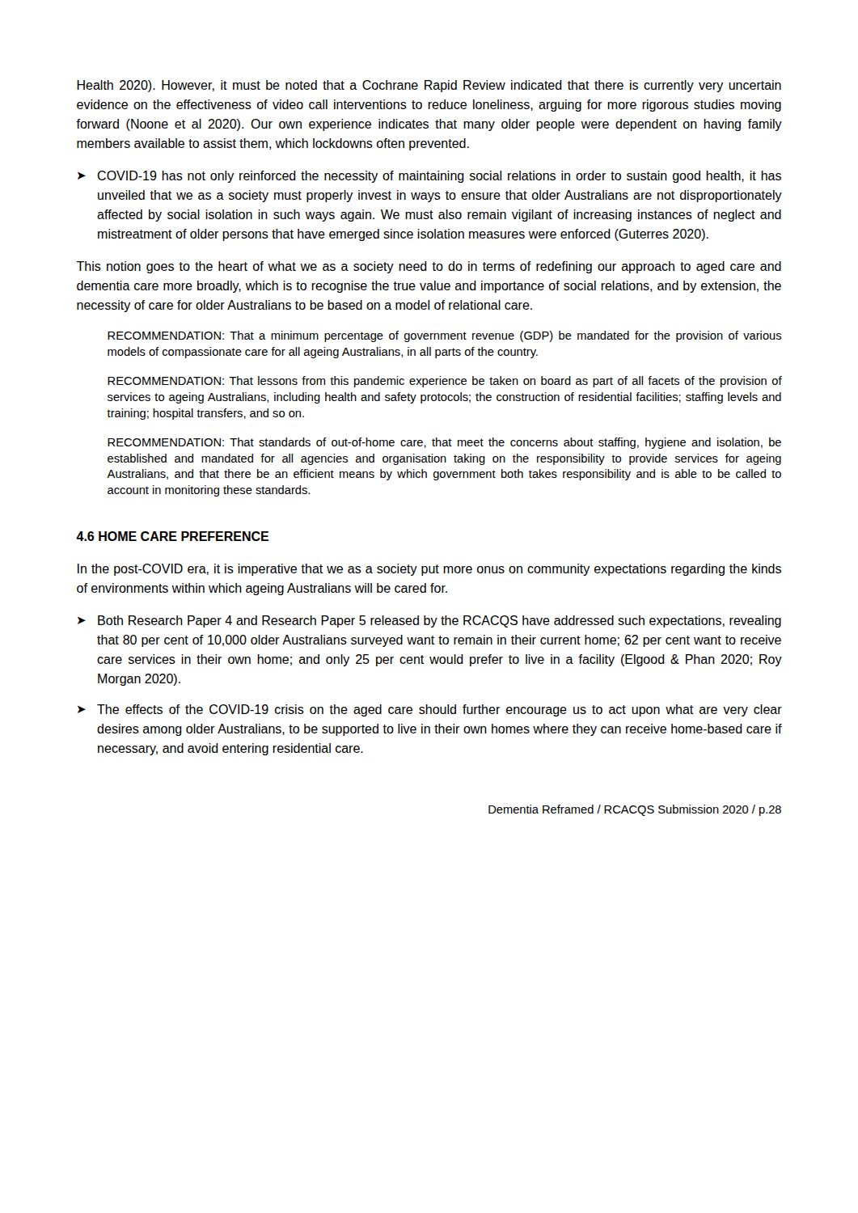Health 2020). However, it must be noted that a Cochrane Rapid Review indicated that there is currently very uncertain evidence on the effectiveness of video call interventions to reduce loneliness, arguing for more rigorous studies moving forward (Noone et al 2020). Our own experience indicates that many older people were dependent on having family members available to assist them, which lockdowns often prevented.
COVID-19 has not only reinforced the necessity of maintaining social relations in order to sustain good health, it has unveiled that we as a society must properly invest in ways to ensure that older Australians are not disproportionately affected by social isolation in such ways again. We must also remain vigilant of increasing instances of neglect and mistreatment of older persons that have emerged since isolation measures were enforced (Guterres 2020).
This notion goes to the heart of what we as a society need to do in terms of redefining our approach to aged care and dementia care more broadly, which is to recognise the true value and importance of social relations, and by extension, the necessity of care for older Australians to be based on a model of relational care.
RECOMMENDATION: That a minimum percentage of government revenue (GDP) be mandated for the provision of various models of compassionate care for all ageing Australians, in all parts of the country.
RECOMMENDATION: That lessons from this pandemic experience be taken on board as part of all facets of the provision of services to ageing Australians, including health and safety protocols; the construction of residential facilities; staffing levels and training; hospital transfers, and so on.
RECOMMENDATION: That standards of out-of-home care, that meet the concerns about staffing, hygiene and isolation, be established and mandated for all agencies and organisation taking on the responsibility to provide services for ageing Australians, and that there be an efficient means by which government both takes responsibility and is able to be called to account in monitoring these standards.
4.6 HOME CARE PREFERENCE
In the post-COVID era, it is imperative that we as a society put more onus on community expectations regarding the kinds of environments within which ageing Australians will be cared for.
Both Research Paper 4 and Research Paper 5 released by the RCACQS have addressed such expectations, revealing that 80 per cent of 10,000 older Australians surveyed want to remain in their current home; 62 per cent want to receive care services in their own home; and only 25 per cent would prefer to live in a facility (Elgood & Phan 2020; Roy Morgan 2020).
The effects of the COVID-19 crisis on the aged care should further encourage us to act upon what are very clear desires among older Australians, to be supported to live in their own homes where they can receive home-based care if necessary, and avoid entering residential care.
Dementia Reframed / RCACQS Submission 2020 / p.28